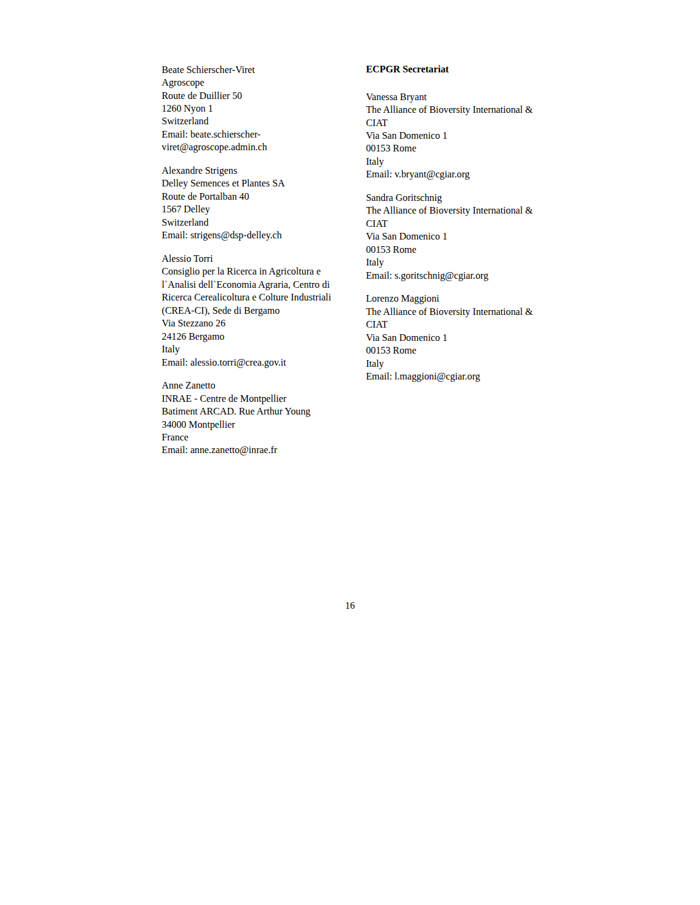Beate Schierscher-Viret
Agroscope
Route de Duillier 50
1260 Nyon 1
Switzerland
Email: beate.schierscher-viret@agroscope.admin.ch
Alexandre Strigens
Delley Semences et Plantes SA
Route de Portalban 40
1567 Delley
Switzerland
Email: strigens@dsp-delley.ch
Alessio Torri
Consiglio per la Ricerca in Agricoltura e l`Analisi dell`Economia Agraria, Centro di Ricerca Cerealicoltura e Colture Industriali (CREA-CI), Sede di Bergamo
Via Stezzano 26
24126 Bergamo
Italy
Email: alessio.torri@crea.gov.it
Anne Zanetto
INRAE - Centre de Montpellier
Batiment ARCAD. Rue Arthur Young
34000 Montpellier
France
Email: anne.zanetto@inrae.fr
ECPGR Secretariat
Vanessa Bryant
The Alliance of Bioversity International & CIAT
Via San Domenico 1
00153 Rome
Italy
Email: v.bryant@cgiar.org
Sandra Goritschnig
The Alliance of Bioversity International & CIAT
Via San Domenico 1
00153 Rome
Italy
Email: s.goritschnig@cgiar.org
Lorenzo Maggioni
The Alliance of Bioversity International & CIAT
Via San Domenico 1
00153 Rome
Italy
Email: l.maggioni@cgiar.org
16